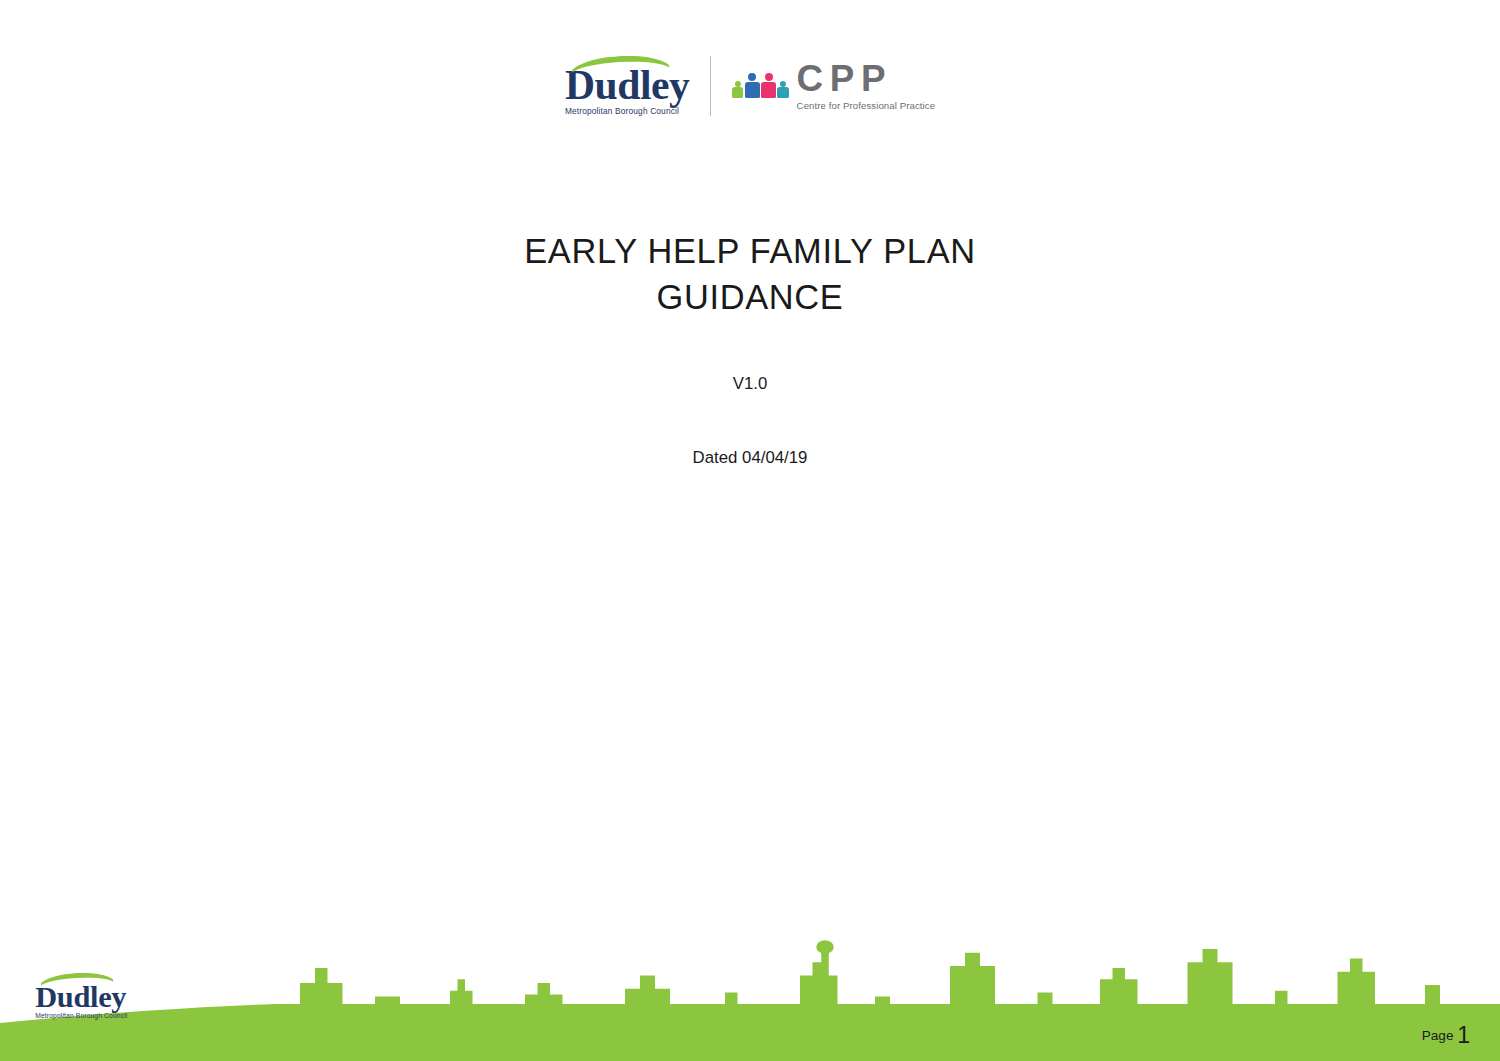Dudley Metropolitan Borough Council
CPP Centre for Professional Practice
EARLY HELP FAMILY PLAN GUIDANCE
V1.0
Dated 04/04/19
Dudley Metropolitan Borough Council
Page 1